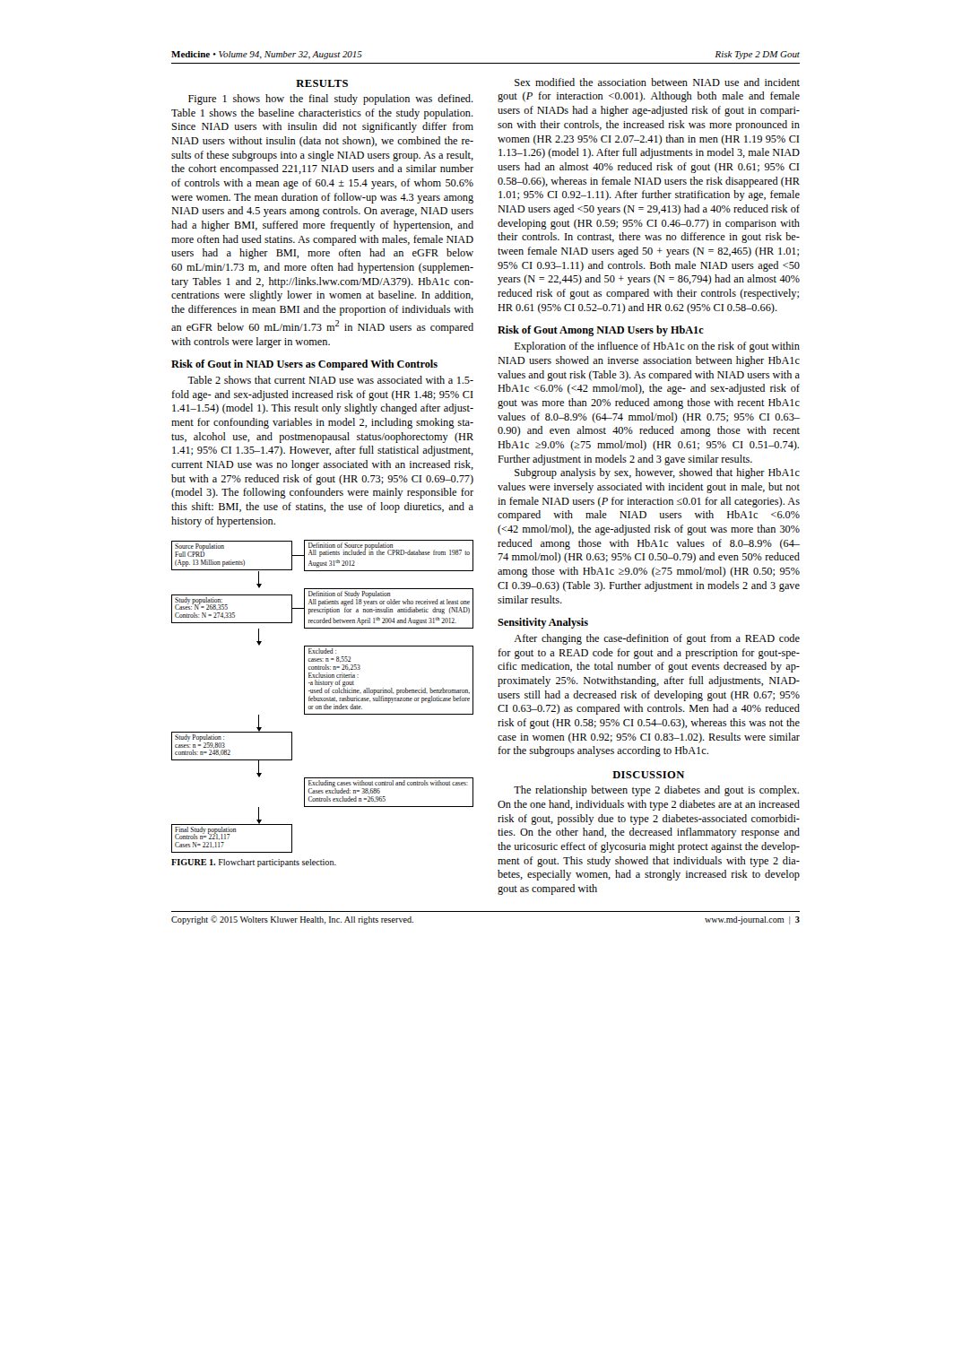Medicine • Volume 94, Number 32, August 2015
Risk Type 2 DM Gout
Results
Figure 1 shows how the final study population was defined. Table 1 shows the baseline characteristics of the study population. Since NIAD users with insulin did not significantly differ from NIAD users without insulin (data not shown), we combined the results of these subgroups into a single NIAD users group. As a result, the cohort encompassed 221,117 NIAD users and a similar number of controls with a mean age of 60.4 ± 15.4 years, of whom 50.6% were women. The mean duration of follow-up was 4.3 years among NIAD users and 4.5 years among controls. On average, NIAD users had a higher BMI, suffered more frequently of hypertension, and more often had used statins. As compared with males, female NIAD users had a higher BMI, more often had an eGFR below 60 mL/min/1.73 m, and more often had hypertension (supplementary Tables 1 and 2, http://links.lww.com/MD/A379). HbA1c concentrations were slightly lower in women at baseline. In addition, the differences in mean BMI and the proportion of individuals with an eGFR below 60 mL/min/1.73 m2 in NIAD users as compared with controls were larger in women.
Risk of Gout in NIAD Users as Compared With Controls
Table 2 shows that current NIAD use was associated with a 1.5-fold age- and sex-adjusted increased risk of gout (HR 1.48; 95% CI 1.41–1.54) (model 1). This result only slightly changed after adjustment for confounding variables in model 2, including smoking status, alcohol use, and postmenopausal status/oophorectomy (HR 1.41; 95% CI 1.35–1.47). However, after full statistical adjustment, current NIAD use was no longer associated with an increased risk, but with a 27% reduced risk of gout (HR 0.73; 95% CI 0.69–0.77) (model 3). The following confounders were mainly responsible for this shift: BMI, the use of statins, the use of loop diuretics, and a history of hypertension.
| Source Population Full CPRD (App. 13 Million patients) | | Definition of Source population All patients included in the CPRD-database from 1987 to August 31 th 2012 |
| Study population: Cases: N = 268,355 Controls: N = 274,335 | | Definition of Study Population All patients aged 18 years or older who received at least one prescription for a non-insulin antidiabetic drug (NIAD) recorded between April 1 th 2004 and August 31 th 2012. |
| | | Excluded : cases: n = 8,552 controls: n= 26,253 Exclusion criteria : -a history of gout -used of colchicine, allopurinol, probenecid, benzbromaron, febuxostat, rasburicase, sulfinpyrazone or pegloticase before or on the index date. |
| Study Population : cases: n = 259,803 controls: n= 248,082 | | |
| | | Excluding cases without control and controls without cases: Cases excluded: n= 38,686 Controls excluded n =26,965 |
| Final Study population Controls n= 221,117 Cases N= 221,117 | | |
FIGURE 1. Flowchart participants selection.
Sex modified the association between NIAD use and incident gout (P for interaction <0.001). Although both male and female users of NIADs had a higher age-adjusted risk of gout in comparison with their controls, the increased risk was more pronounced in women (HR 2.23 95% CI 2.07–2.41) than in men (HR 1.19 95% CI 1.13–1.26) (model 1). After full adjustments in model 3, male NIAD users had an almost 40% reduced risk of gout (HR 0.61; 95% CI 0.58–0.66), whereas in female NIAD users the risk disappeared (HR 1.01; 95% CI 0.92–1.11). After further stratification by age, female NIAD users aged <50 years (N = 29,413) had a 40% reduced risk of developing gout (HR 0.59; 95% CI 0.46–0.77) in comparison with their controls. In contrast, there was no difference in gout risk between female NIAD users aged 50 + years (N = 82,465) (HR 1.01; 95% CI 0.93–1.11) and controls. Both male NIAD users aged <50 years (N = 22,445) and 50 + years (N = 86,794) had an almost 40% reduced risk of gout as compared with their controls (respectively; HR 0.61 (95% CI 0.52–0.71) and HR 0.62 (95% CI 0.58–0.66).
Risk of Gout Among NIAD Users by HbA1c
Exploration of the influence of HbA1c on the risk of gout within NIAD users showed an inverse association between higher HbA1c values and gout risk (Table 3). As compared with NIAD users with a HbA1c <6.0% (<42 mmol/mol), the age- and sex-adjusted risk of gout was more than 20% reduced among those with recent HbA1c values of 8.0–8.9% (64–74 mmol/mol) (HR 0.75; 95% CI 0.63–0.90) and even almost 40% reduced among those with recent HbA1c ≥9.0% (≥75 mmol/mol) (HR 0.61; 95% CI 0.51–0.74). Further adjustment in models 2 and 3 gave similar results.
Subgroup analysis by sex, however, showed that higher HbA1c values were inversely associated with incident gout in male, but not in female NIAD users (P for interaction ≤0.01 for all categories). As compared with male NIAD users with HbA1c <6.0% (<42 mmol/mol), the age-adjusted risk of gout was more than 30% reduced among those with HbA1c values of 8.0–8.9% (64–74 mmol/mol) (HR 0.63; 95% CI 0.50–0.79) and even 50% reduced among those with HbA1c ≥9.0% (≥75 mmol/mol) (HR 0.50; 95% CI 0.39–0.63) (Table 3). Further adjustment in models 2 and 3 gave similar results.
Sensitivity Analysis
After changing the case-definition of gout from a READ code for gout to a READ code for gout and a prescription for gout-specific medication, the total number of gout events decreased by approximately 25%. Notwithstanding, after full adjustments, NIAD-users still had a decreased risk of developing gout (HR 0.67; 95% CI 0.63–0.72) as compared with controls. Men had a 40% reduced risk of gout (HR 0.58; 95% CI 0.54–0.63), whereas this was not the case in women (HR 0.92; 95% CI 0.83–1.02). Results were similar for the subgroups analyses according to HbA1c.
Discussion
The relationship between type 2 diabetes and gout is complex. On the one hand, individuals with type 2 diabetes are at an increased risk of gout, possibly due to type 2 diabetes-associated comorbidities. On the other hand, the decreased inflammatory response and the uricosuric effect of glycosuria might protect against the development of gout. This study showed that individuals with type 2 diabetes, especially women, had a strongly increased risk to develop gout as compared with
Copyright © 2015 Wolters Kluwer Health, Inc. All rights reserved.
www.md-journal.com | 3